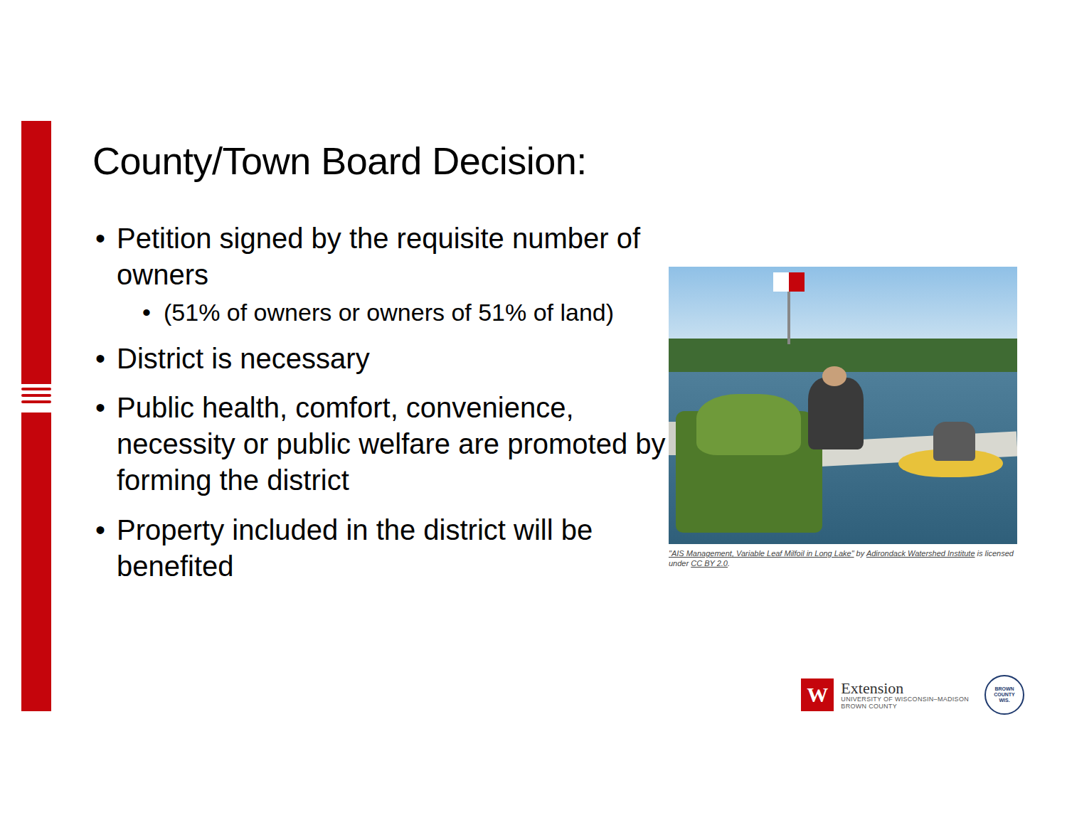County/Town Board Decision:
Petition signed by the requisite number of owners
(51% of owners or owners of 51% of land)
District is necessary
Public health, comfort, convenience, necessity or public welfare are promoted by forming the district
Property included in the district will be benefited
"AIS Management, Variable Leaf Milfoil in Long Lake" by Adirondack Watershed Institute is licensed under CC BY 2.0.
W
Extension
UNIVERSITY OF WISCONSIN–MADISON
BROWN COUNTY
BROWN
COUNTY
WIS.